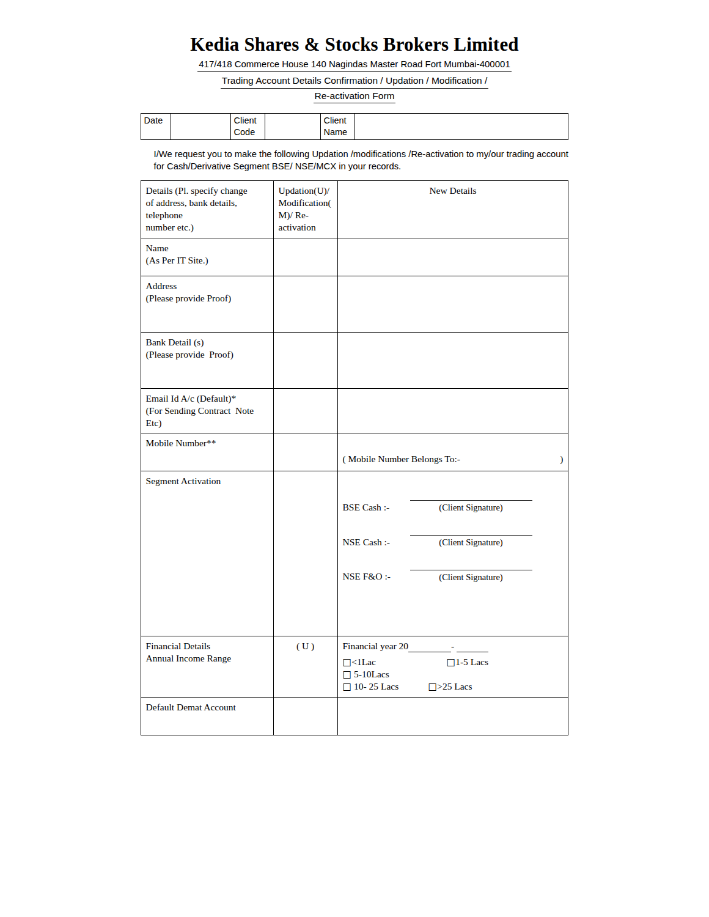Kedia Shares & Stocks Brokers Limited
417/418 Commerce House 140 Nagindas Master Road Fort Mumbai-400001
Trading Account Details Confirmation / Updation / Modification /
Re-activation Form
| Date | | Client Code | | Client Name | |
I/We request you to make the following Updation /modifications /Re-activation to my/our trading account for Cash/Derivative Segment BSE/ NSE/MCX in your records.
| Details (Pl. specify change of address, bank details, telephone number etc.) | Updation(U)/ Modification( M)/ Re- activation | New Details |
| --- | --- | --- |
| Name (As Per IT Site.) | | |
| Address (Please provide Proof) | | |
| Bank Detail (s) (Please provide Proof) | | |
| Email Id A/c (Default)* (For Sending Contract Note Etc) | | |
| Mobile Number** | | ( Mobile Number Belongs To:- ) |
| Segment Activation | | BSE Cash :- (Client Signature) NSE Cash :- (Client Signature) NSE F&O :- (Client Signature) |
| Financial Details Annual Income Range | ( U ) | Financial year 20 - □ <1Lac □ 1-5 Lacs □ 5-10Lacs □ 10- 25 Lacs □ >25 Lacs |
| Default Demat Account | | |